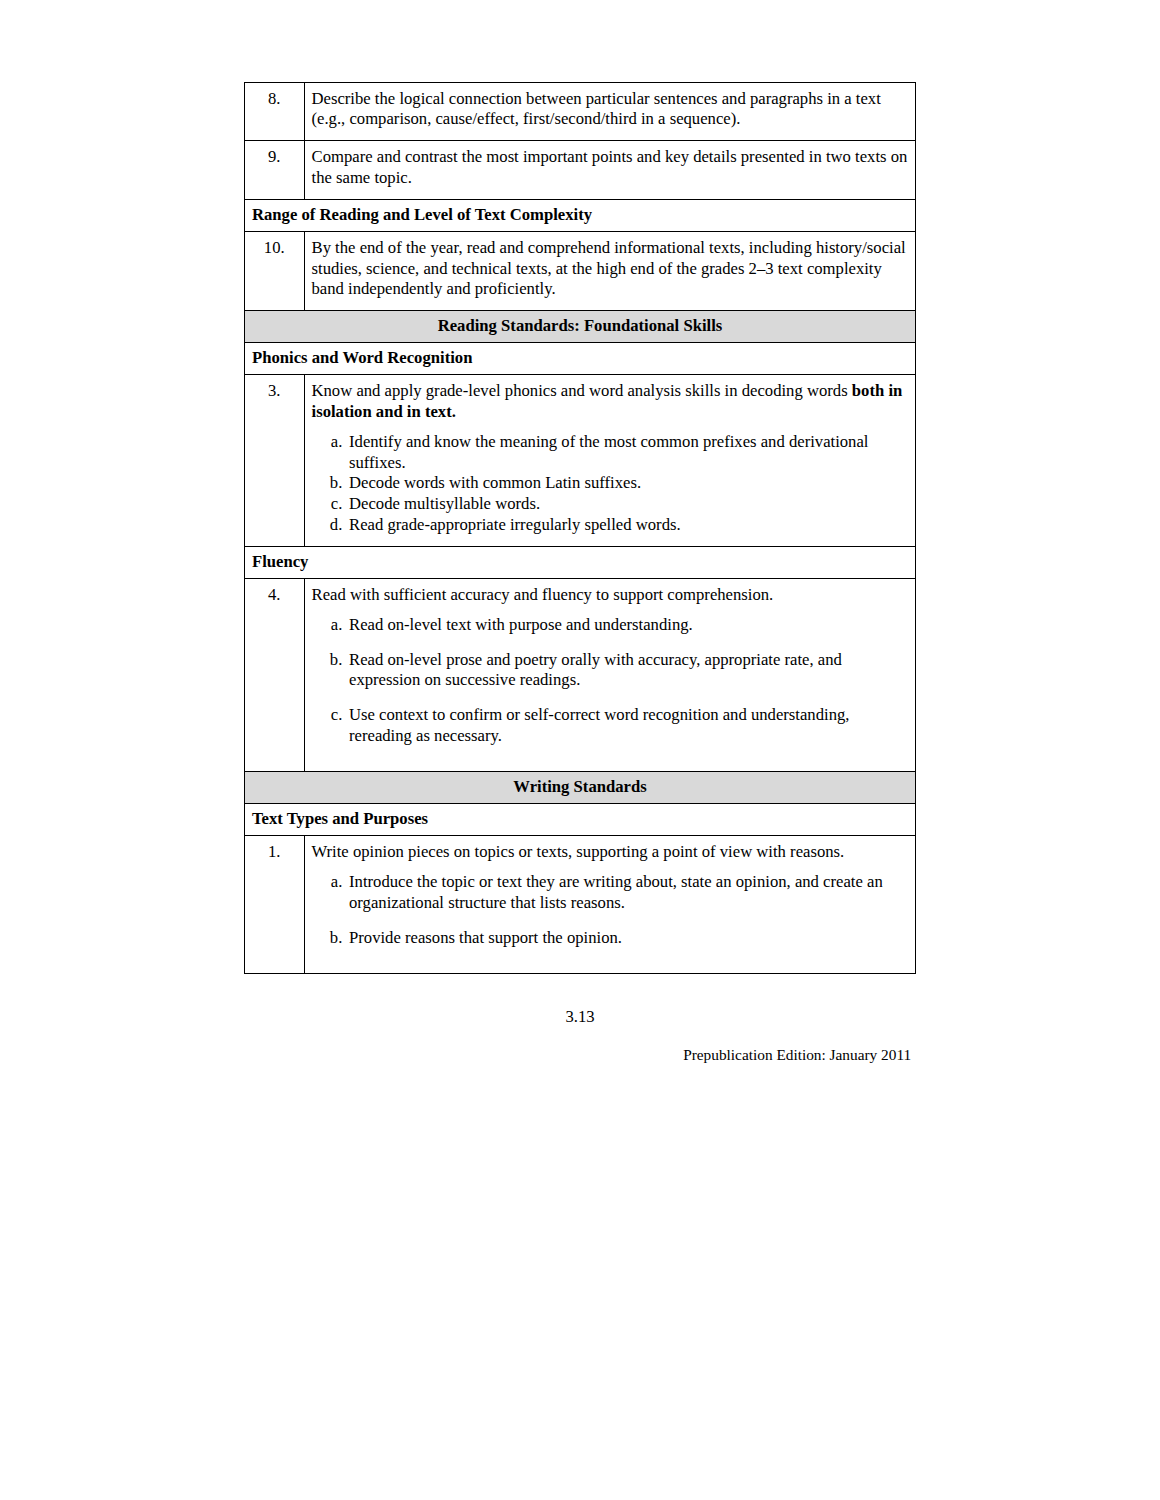| 8. | Describe the logical connection between particular sentences and paragraphs in a text (e.g., comparison, cause/effect, first/second/third in a sequence). |
| 9. | Compare and contrast the most important points and key details presented in two texts on the same topic. |
| Range of Reading and Level of Text Complexity |
| 10. | By the end of the year, read and comprehend informational texts, including history/social studies, science, and technical texts, at the high end of the grades 2–3 text complexity band independently and proficiently. |
| Reading Standards: Foundational Skills |
| Phonics and Word Recognition |
| 3. | Know and apply grade-level phonics and word analysis skills in decoding words both in isolation and in text. Identify and know the meaning of the most common prefixes and derivational suffixes. Decode words with common Latin suffixes. Decode multisyllable words. Read grade-appropriate irregularly spelled words. |
| Fluency |
| 4. | Read with sufficient accuracy and fluency to support comprehension. Read on-level text with purpose and understanding. Read on-level prose and poetry orally with accuracy, appropriate rate, and expression on successive readings. Use context to confirm or self-correct word recognition and understanding, rereading as necessary. |
| Writing Standards |
| Text Types and Purposes |
| 1. | Write opinion pieces on topics or texts, supporting a point of view with reasons. Introduce the topic or text they are writing about, state an opinion, and create an organizational structure that lists reasons. Provide reasons that support the opinion. |
3.13
Prepublication Edition: January 2011